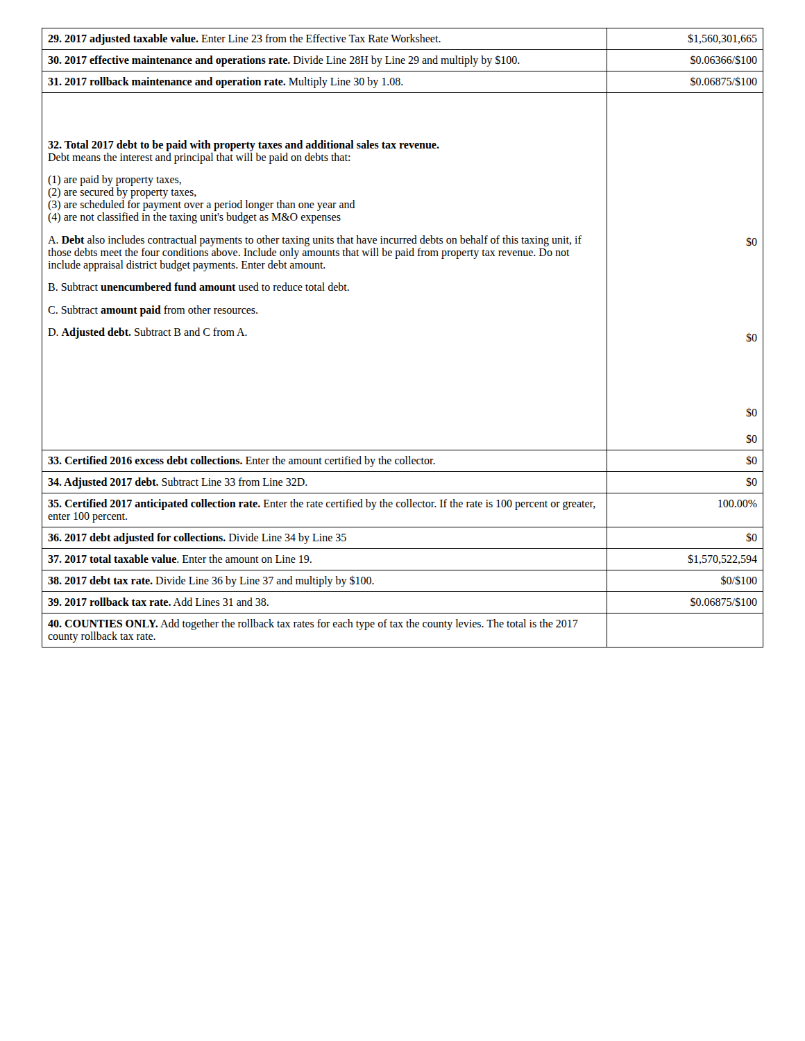| 29. 2017 adjusted taxable value. Enter Line 23 from the Effective Tax Rate Worksheet. | $1,560,301,665 |
| 30. 2017 effective maintenance and operations rate. Divide Line 28H by Line 29 and multiply by $100. | $0.06366/$100 |
| 31. 2017 rollback maintenance and operation rate. Multiply Line 30 by 1.08. | $0.06875/$100 |
| 32. Total 2017 debt to be paid with property taxes and additional sales tax revenue. Debt means the interest and principal that will be paid on debts that: (1) are paid by property taxes, (2) are secured by property taxes, (3) are scheduled for payment over a period longer than one year and (4) are not classified in the taxing unit's budget as M&O expenses A. Debt also includes contractual payments to other taxing units that have incurred debts on behalf of this taxing unit, if those debts meet the four conditions above. Include only amounts that will be paid from property tax revenue. Do not include appraisal district budget payments. Enter debt amount. B. Subtract unencumbered fund amount used to reduce total debt. C. Subtract amount paid from other resources. D. Adjusted debt. Subtract B and C from A. | $0 $0 $0 $0 |
| 33. Certified 2016 excess debt collections. Enter the amount certified by the collector. | $0 |
| 34. Adjusted 2017 debt. Subtract Line 33 from Line 32D. | $0 |
| 35. Certified 2017 anticipated collection rate. Enter the rate certified by the collector. If the rate is 100 percent or greater, enter 100 percent. | 100.00% |
| 36. 2017 debt adjusted for collections. Divide Line 34 by Line 35 | $0 |
| 37. 2017 total taxable value . Enter the amount on Line 19. | $1,570,522,594 |
| 38. 2017 debt tax rate. Divide Line 36 by Line 37 and multiply by $100. | $0/$100 |
| 39. 2017 rollback tax rate. Add Lines 31 and 38. | $0.06875/$100 |
| 40. COUNTIES ONLY. Add together the rollback tax rates for each type of tax the county levies. The total is the 2017 county rollback tax rate. | |